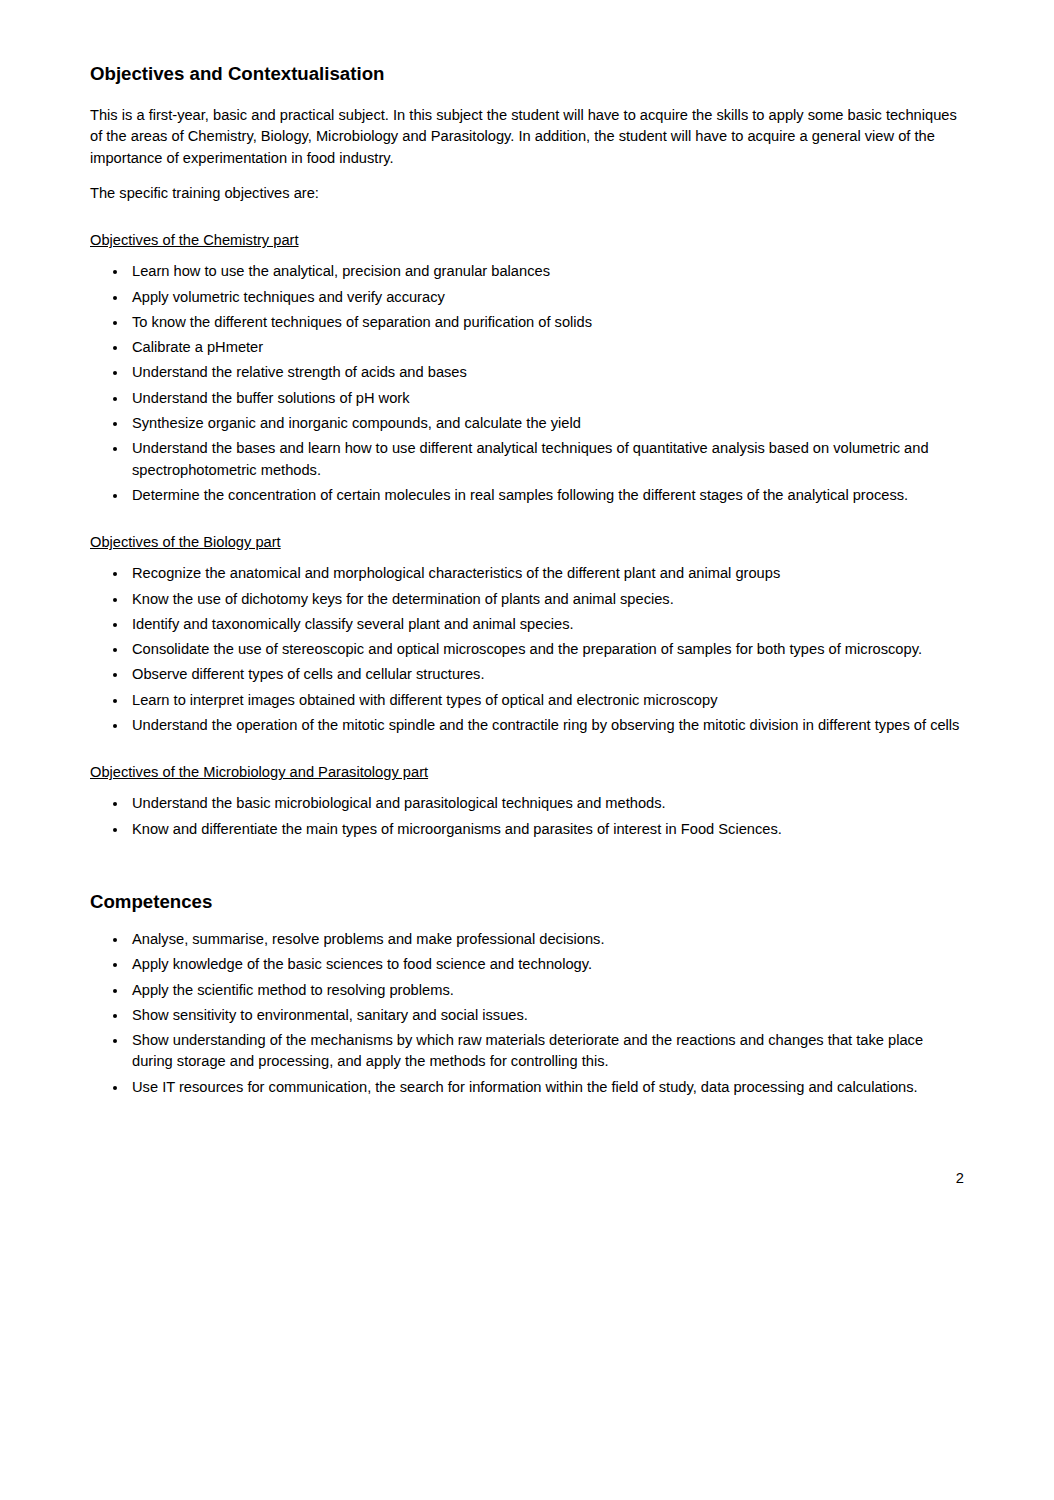Objectives and Contextualisation
This is a first-year, basic and practical subject. In this subject the student will have to acquire the skills to apply some basic techniques of the areas of Chemistry, Biology, Microbiology and Parasitology. In addition, the student will have to acquire a general view of the importance of experimentation in food industry.
The specific training objectives are:
Objectives of the Chemistry part
Learn how to use the analytical, precision and granular balances
Apply volumetric techniques and verify accuracy
To know the different techniques of separation and purification of solids
Calibrate a pHmeter
Understand the relative strength of acids and bases
Understand the buffer solutions of pH work
Synthesize organic and inorganic compounds, and calculate the yield
Understand the bases and learn how to use different analytical techniques of quantitative analysis based on volumetric and spectrophotometric methods.
Determine the concentration of certain molecules in real samples following the different stages of the analytical process.
Objectives of the Biology part
Recognize the anatomical and morphological characteristics of the different plant and animal groups
Know the use of dichotomy keys for the determination of plants and animal species.
Identify and taxonomically classify several plant and animal species.
Consolidate the use of stereoscopic and optical microscopes and the preparation of samples for both types of microscopy.
Observe different types of cells and cellular structures.
Learn to interpret images obtained with different types of optical and electronic microscopy
Understand the operation of the mitotic spindle and the contractile ring by observing the mitotic division in different types of cells
Objectives of the Microbiology and Parasitology part
Understand the basic microbiological and parasitological techniques and methods.
Know and differentiate the main types of microorganisms and parasites of interest in Food Sciences.
Competences
Analyse, summarise, resolve problems and make professional decisions.
Apply knowledge of the basic sciences to food science and technology.
Apply the scientific method to resolving problems.
Show sensitivity to environmental, sanitary and social issues.
Show understanding of the mechanisms by which raw materials deteriorate and the reactions and changes that take place during storage and processing, and apply the methods for controlling this.
Use IT resources for communication, the search for information within the field of study, data processing and calculations.
2